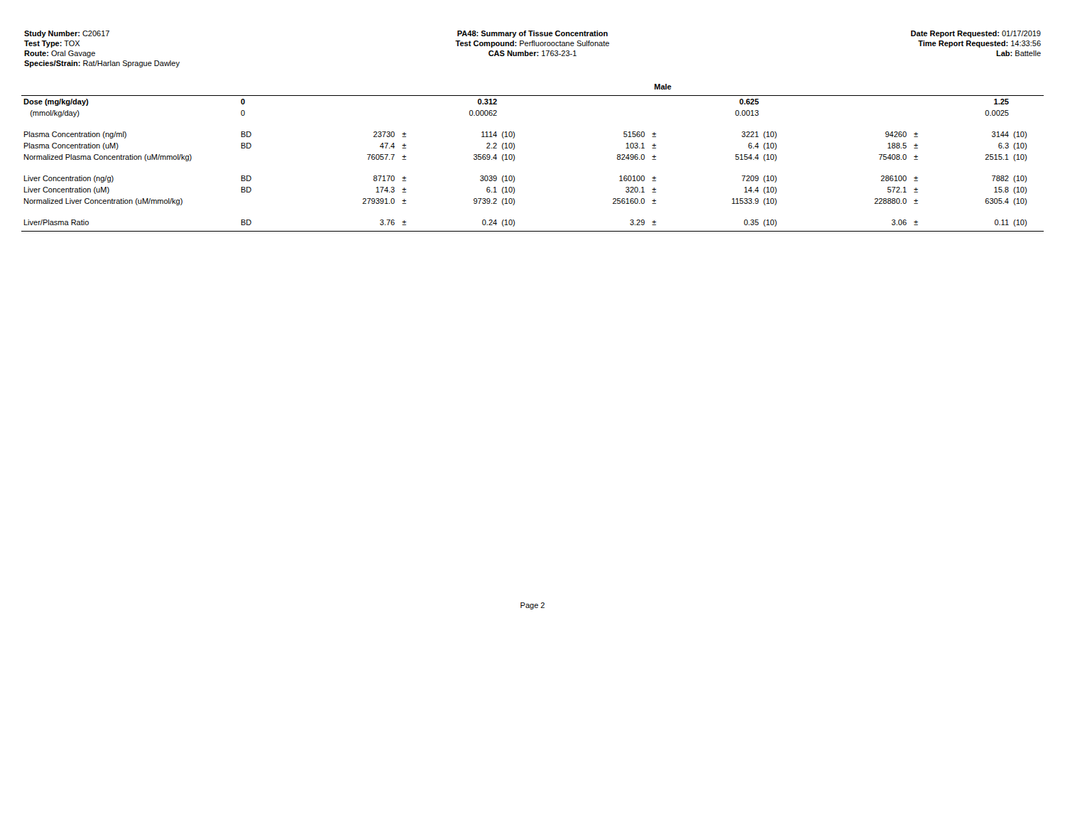| Study Number: C20617 | PA48: Summary of Tissue Concentration | Date Report Requested: 01/17/2019 |
| Test Type: TOX | Test Compound: Perfluorooctane Sulfonate | Time Report Requested: 14:33:56 |
| Route: Oral Gavage | CAS Number: 1763-23-1 | Lab: Battelle |
| Species/Strain: Rat/Harlan Sprague Dawley | | |
| | | Male |
| Dose (mg/kg/day) | 0 | 0.312 | 0.625 | 1.25 |
| (mmol/kg/day) | 0 | 0.00062 | 0.0013 | 0.0025 |
| Plasma Concentration (ng/ml) | BD | 23730 | ± | 1114 | (10) | 51560 | ± | 3221 | (10) | 94260 | ± | 3144 | (10) |
| Plasma Concentration (uM) | BD | 47.4 | ± | 2.2 | (10) | 103.1 | ± | 6.4 | (10) | 188.5 | ± | 6.3 | (10) |
| Normalized Plasma Concentration (uM/mmol/kg) | | 76057.7 | ± | 3569.4 | (10) | 82496.0 | ± | 5154.4 | (10) | 75408.0 | ± | 2515.1 | (10) |
| Liver Concentration (ng/g) | BD | 87170 | ± | 3039 | (10) | 160100 | ± | 7209 | (10) | 286100 | ± | 7882 | (10) |
| Liver Concentration (uM) | BD | 174.3 | ± | 6.1 | (10) | 320.1 | ± | 14.4 | (10) | 572.1 | ± | 15.8 | (10) |
| Normalized Liver Concentration (uM/mmol/kg) | | 279391.0 | ± | 9739.2 | (10) | 256160.0 | ± | 11533.9 | (10) | 228880.0 | ± | 6305.4 | (10) |
| Liver/Plasma Ratio | BD | 3.76 | ± | 0.24 | (10) | 3.29 | ± | 0.35 | (10) | 3.06 | ± | 0.11 | (10) |
Page 2